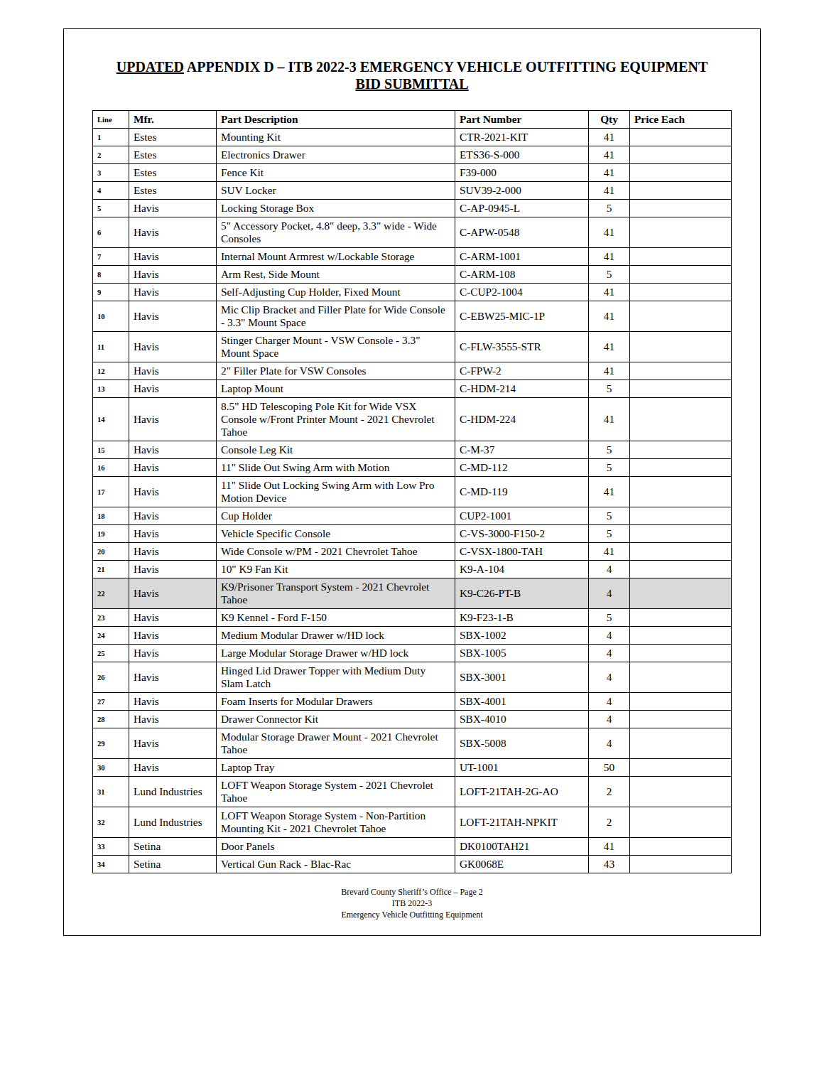UPDATED APPENDIX D – ITB 2022-3 EMERGENCY VEHICLE OUTFITTING EQUIPMENT
BID SUBMITTAL
| Line | Mfr. | Part Description | Part Number | Qty | Price Each |
| --- | --- | --- | --- | --- | --- |
| 1 | Estes | Mounting Kit | CTR-2021-KIT | 41 | |
| 2 | Estes | Electronics Drawer | ETS36-S-000 | 41 | |
| 3 | Estes | Fence Kit | F39-000 | 41 | |
| 4 | Estes | SUV Locker | SUV39-2-000 | 41 | |
| 5 | Havis | Locking Storage Box | C-AP-0945-L | 5 | |
| 6 | Havis | 5" Accessory Pocket, 4.8" deep, 3.3" wide - Wide Consoles | C-APW-0548 | 41 | |
| 7 | Havis | Internal Mount Armrest w/Lockable Storage | C-ARM-1001 | 41 | |
| 8 | Havis | Arm Rest, Side Mount | C-ARM-108 | 5 | |
| 9 | Havis | Self-Adjusting Cup Holder, Fixed Mount | C-CUP2-1004 | 41 | |
| 10 | Havis | Mic Clip Bracket and Filler Plate for Wide Console - 3.3" Mount Space | C-EBW25-MIC-1P | 41 | |
| 11 | Havis | Stinger Charger Mount - VSW Console - 3.3" Mount Space | C-FLW-3555-STR | 41 | |
| 12 | Havis | 2" Filler Plate for VSW Consoles | C-FPW-2 | 41 | |
| 13 | Havis | Laptop Mount | C-HDM-214 | 5 | |
| 14 | Havis | 8.5" HD Telescoping Pole Kit for Wide VSX Console w/Front Printer Mount - 2021 Chevrolet Tahoe | C-HDM-224 | 41 | |
| 15 | Havis | Console Leg Kit | C-M-37 | 5 | |
| 16 | Havis | 11" Slide Out Swing Arm with Motion | C-MD-112 | 5 | |
| 17 | Havis | 11" Slide Out Locking Swing Arm with Low Pro Motion Device | C-MD-119 | 41 | |
| 18 | Havis | Cup Holder | CUP2-1001 | 5 | |
| 19 | Havis | Vehicle Specific Console | C-VS-3000-F150-2 | 5 | |
| 20 | Havis | Wide Console w/PM - 2021 Chevrolet Tahoe | C-VSX-1800-TAH | 41 | |
| 21 | Havis | 10" K9 Fan Kit | K9-A-104 | 4 | |
| 22 | Havis | K9/Prisoner Transport System - 2021 Chevrolet Tahoe | K9-C26-PT-B | 4 | |
| 23 | Havis | K9 Kennel - Ford F-150 | K9-F23-1-B | 5 | |
| 24 | Havis | Medium Modular Drawer w/HD lock | SBX-1002 | 4 | |
| 25 | Havis | Large Modular Storage Drawer w/HD lock | SBX-1005 | 4 | |
| 26 | Havis | Hinged Lid Drawer Topper with Medium Duty Slam Latch | SBX-3001 | 4 | |
| 27 | Havis | Foam Inserts for Modular Drawers | SBX-4001 | 4 | |
| 28 | Havis | Drawer Connector Kit | SBX-4010 | 4 | |
| 29 | Havis | Modular Storage Drawer Mount - 2021 Chevrolet Tahoe | SBX-5008 | 4 | |
| 30 | Havis | Laptop Tray | UT-1001 | 50 | |
| 31 | Lund Industries | LOFT Weapon Storage System - 2021 Chevrolet Tahoe | LOFT-21TAH-2G-AO | 2 | |
| 32 | Lund Industries | LOFT Weapon Storage System - Non-Partition Mounting Kit - 2021 Chevrolet Tahoe | LOFT-21TAH-NPKIT | 2 | |
| 33 | Setina | Door Panels | DK0100TAH21 | 41 | |
| 34 | Setina | Vertical Gun Rack - Blac-Rac | GK0068E | 43 | |
Brevard County Sheriff’s Office – Page 2
ITB 2022-3
Emergency Vehicle Outfitting Equipment